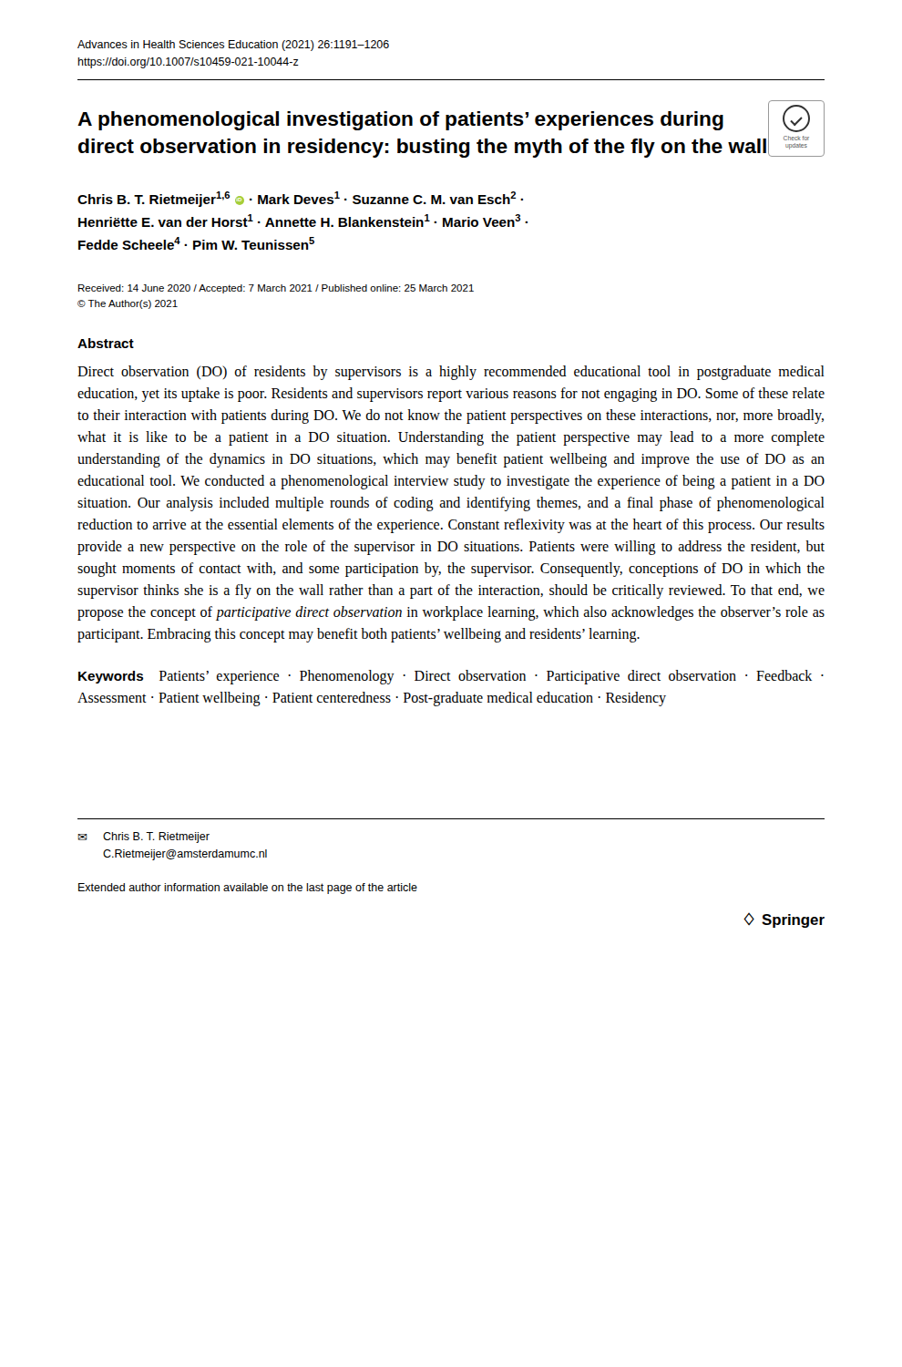Advances in Health Sciences Education (2021) 26:1191–1206
https://doi.org/10.1007/s10459-021-10044-z
Check for
updates
A phenomenological investigation of patients’ experiences during direct observation in residency: busting the myth of the fly on the wall
Chris B. T. Rietmeijer1,6 · Mark Deves1 · Suzanne C. M. van Esch2 ·
Henriëtte E. van der Horst1 · Annette H. Blankenstein1 · Mario Veen3 ·
Fedde Scheele4 · Pim W. Teunissen5
Received: 14 June 2020 / Accepted: 7 March 2021 / Published online: 25 March 2021
© The Author(s) 2021
Abstract
Direct observation (DO) of residents by supervisors is a highly recommended educational tool in postgraduate medical education, yet its uptake is poor. Residents and supervisors report various reasons for not engaging in DO. Some of these relate to their interaction with patients during DO. We do not know the patient perspectives on these interactions, nor, more broadly, what it is like to be a patient in a DO situation. Understanding the patient perspective may lead to a more complete understanding of the dynamics in DO situations, which may benefit patient wellbeing and improve the use of DO as an educational tool. We conducted a phenomenological interview study to investigate the experience of being a patient in a DO situation. Our analysis included multiple rounds of coding and identifying themes, and a final phase of phenomenological reduction to arrive at the essential elements of the experience. Constant reflexivity was at the heart of this process. Our results provide a new perspective on the role of the supervisor in DO situations. Patients were willing to address the resident, but sought moments of contact with, and some participation by, the supervisor. Consequently, conceptions of DO in which the supervisor thinks she is a fly on the wall rather than a part of the interaction, should be critically reviewed. To that end, we propose the concept of participative direct observation in workplace learning, which also acknowledges the observer’s role as participant. Embracing this concept may benefit both patients’ wellbeing and residents’ learning.
Keywords Patients’ experience · Phenomenology · Direct observation · Participative direct observation · Feedback · Assessment · Patient wellbeing · Patient centeredness · Post-graduate medical education · Residency
✉Chris B. T. Rietmeijer
C.Rietmeijer@amsterdamumc.nl
Extended author information available on the last page of the article
♢Springer